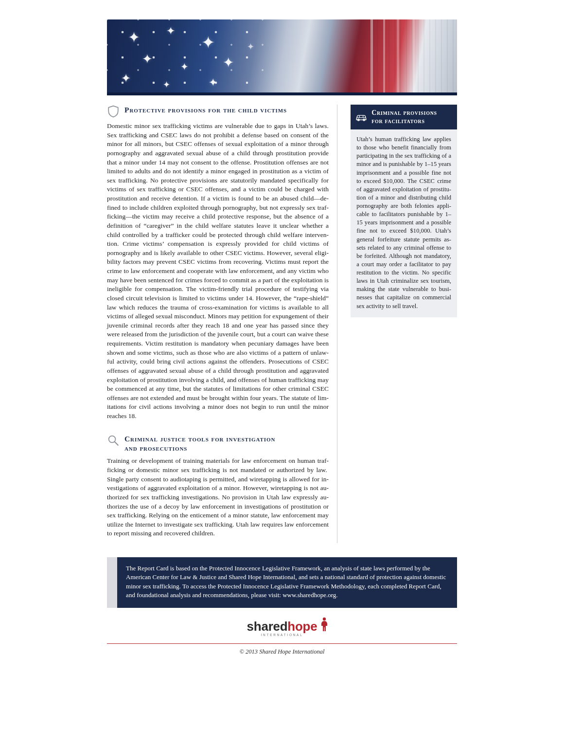✦ ✦ ✦ ✦ ✦ ✦ ✦ ✦ ✦ ✦
Protective provisions for the child victims
Domestic minor sex trafficking victims are vulnerable due to gaps in Utah’s laws. Sex trafficking and CSEC laws do not prohibit a defense based on consent of the minor for all minors, but CSEC offenses of sexual exploitation of a minor through pornography and aggravated sexual abuse of a child through prostitution provide that a minor under 14 may not consent to the offense. Prostitution offenses are not limited to adults and do not identify a minor engaged in prostitution as a victim of sex trafficking. No protective provisions are statutorily mandated specifically for victims of sex trafficking or CSEC offenses, and a victim could be charged with prostitution and receive detention. If a victim is found to be an abused child—defined to include children exploited through pornography, but not expressly sex trafficking—the victim may receive a child protective response, but the absence of a definition of “caregiver” in the child welfare statutes leave it unclear whether a child controlled by a trafficker could be protected through child welfare intervention. Crime victims’ compensation is expressly provided for child victims of pornography and is likely available to other CSEC victims. However, several eligibility factors may prevent CSEC victims from recovering. Victims must report the crime to law enforcement and cooperate with law enforcement, and any victim who may have been sentenced for crimes forced to commit as a part of the exploitation is ineligible for compensation. The victim-friendly trial procedure of testifying via closed circuit television is limited to victims under 14. However, the “rape-shield” law which reduces the trauma of cross-examination for victims is available to all victims of alleged sexual misconduct. Minors may petition for expungement of their juvenile criminal records after they reach 18 and one year has passed since they were released from the jurisdiction of the juvenile court, but a court can waive these requirements. Victim restitution is mandatory when pecuniary damages have been shown and some victims, such as those who are also victims of a pattern of unlawful activity, could bring civil actions against the offenders. Prosecutions of CSEC offenses of aggravated sexual abuse of a child through prostitution and aggravated exploitation of prostitution involving a child, and offenses of human trafficking may be commenced at any time, but the statutes of limitations for other criminal CSEC offenses are not extended and must be brought within four years. The statute of limitations for civil actions involving a minor does not begin to run until the minor reaches 18.
Criminal justice tools for investigation
and prosecutions
Training or development of training materials for law enforcement on human trafficking or domestic minor sex trafficking is not mandated or authorized by law. Single party consent to audiotaping is permitted, and wiretapping is allowed for investigations of aggravated exploitation of a minor. However, wiretapping is not authorized for sex trafficking investigations. No provision in Utah law expressly authorizes the use of a decoy by law enforcement in investigations of prostitution or sex trafficking. Relying on the enticement of a minor statute, law enforcement may utilize the Internet to investigate sex trafficking. Utah law requires law enforcement to report missing and recovered children.
Criminal provisions
for facilitators
Utah’s human trafficking law applies to those who benefit financially from participating in the sex trafficking of a minor and is punishable by 1–15 years imprisonment and a possible fine not to exceed $10,000. The CSEC crime of aggravated exploitation of prostitution of a minor and distributing child pornography are both felonies applicable to facilitators punishable by 1–15 years imprisonment and a possible fine not to exceed $10,000. Utah’s general forfeiture statute permits assets related to any criminal offense to be forfeited. Although not mandatory, a court may order a facilitator to pay restitution to the victim. No specific laws in Utah criminalize sex tourism, making the state vulnerable to businesses that capitalize on commercial sex activity to sell travel.
The Report Card is based on the Protected Innocence Legislative Framework, an analysis of state laws performed by the American Center for Law & Justice and Shared Hope International, and sets a national standard of protection against domestic minor sex trafficking. To access the Protected Innocence Legislative Framework Methodology, each completed Report Card, and foundational analysis and recommendations, please visit: www.sharedhope.org.
sharedhope
INTERNATIONAL
© 2013 Shared Hope International